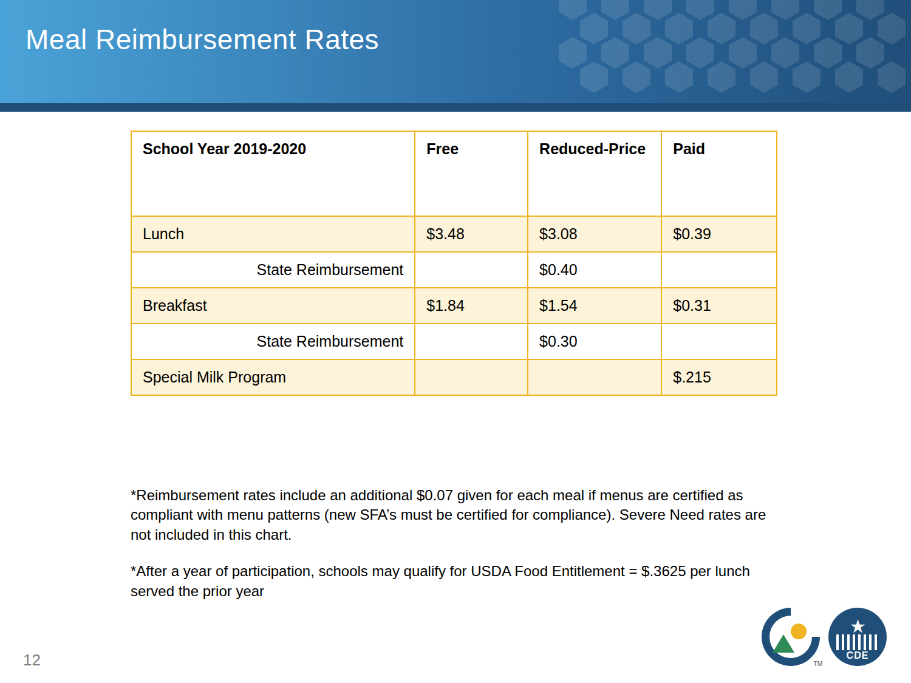Meal Reimbursement Rates
| School Year 2019-2020 | Free | Reduced-Price | Paid |
| --- | --- | --- | --- |
| Lunch | $3.48 | $3.08 | $0.39 |
| State Reimbursement | | $0.40 | |
| Breakfast | $1.84 | $1.54 | $0.31 |
| State Reimbursement | | $0.30 | |
| Special Milk Program | | | $.215 |
*Reimbursement rates include an additional $0.07 given for each meal if menus are certified as compliant with menu patterns (new SFA’s must be certified for compliance). Severe Need rates are not included in this chart.
*After a year of participation, schools may qualify for USDA Food Entitlement = $.3625 per lunch served the prior year
12
TM
★
CDE